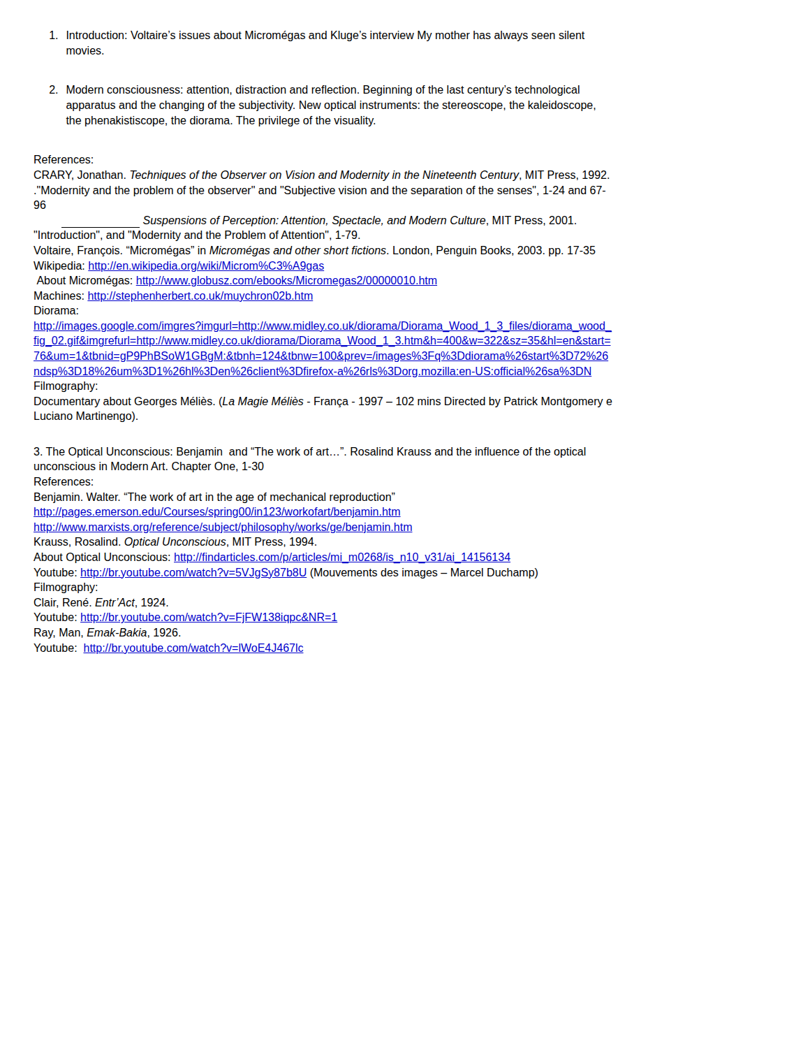Introduction: Voltaire’s issues about Micromégas and Kluge’s interview My mother has always seen silent movies.
Modern consciousness: attention, distraction and reflection. Beginning of the last century’s technological apparatus and the changing of the subjectivity. New optical instruments: the stereoscope, the kaleidoscope, the phenakistiscope, the diorama. The privilege of the visuality.
References:
CRARY, Jonathan. Techniques of the Observer on Vision and Modernity in the Nineteenth Century, MIT Press, 1992. ."Modernity and the problem of the observer" and "Subjective vision and the separation of the senses", 1-24 and 67-96
Suspensions of Perception: Attention, Spectacle, and Modern Culture, MIT Press, 2001. "Introduction", and "Modernity and the Problem of Attention", 1-79.
Voltaire, François. “Micromégas” in Micromégas and other short fictions. London, Penguin Books, 2003. pp. 17-35
Wikipedia: http://en.wikipedia.org/wiki/Microm%C3%A9gas
About Micromégas: http://www.globusz.com/ebooks/Micromegas2/00000010.htm
Machines: http://stephenherbert.co.uk/muychron02b.htm
Diorama:
http://images.google.com/imgres?imgurl=http://www.midley.co.uk/diorama/Diorama_Wood_1_3_files/diorama_wood_fig_02.gif&imgrefurl=http://www.midley.co.uk/diorama/Diorama_Wood_1_3.htm&h=400&w=322&sz=35&hl=en&start=76&um=1&tbnid=gP9PhBSoW1GBgM:&tbnh=124&tbnw=100&prev=/images%3Fq%3Ddiorama%26start%3D72%26ndsp%3D18%26um%3D1%26hl%3Den%26client%3Dfirefox-a%26rls%3Dorg.mozilla:en-US:official%26sa%3DN
Filmography:
Documentary about Georges Méliès. (La Magie Méliès - França - 1997 – 102 mins Directed by Patrick Montgomery e Luciano Martinengo).
3. The Optical Unconscious: Benjamin and “The work of art…”. Rosalind Krauss and the influence of the optical unconscious in Modern Art. Chapter One, 1-30
References:
Benjamin. Walter. “The work of art in the age of mechanical reproduction”
http://pages.emerson.edu/Courses/spring00/in123/workofart/benjamin.htm
http://www.marxists.org/reference/subject/philosophy/works/ge/benjamin.htm
Krauss, Rosalind. Optical Unconscious, MIT Press, 1994.
About Optical Unconscious: http://findarticles.com/p/articles/mi_m0268/is_n10_v31/ai_14156134
Youtube: http://br.youtube.com/watch?v=5VJgSy87b8U (Mouvements des images – Marcel Duchamp)
Filmography:
Clair, René. Entr’Act, 1924.
Youtube: http://br.youtube.com/watch?v=FjFW138iqpc&NR=1
Ray, Man, Emak-Bakia, 1926.
Youtube: http://br.youtube.com/watch?v=lWoE4J467lc